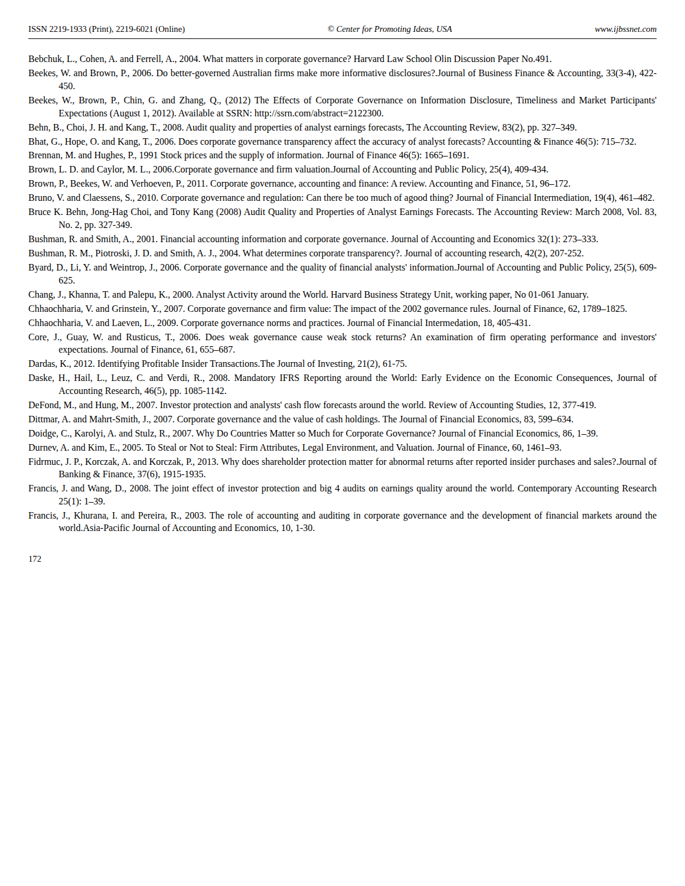ISSN 2219-1933 (Print), 2219-6021 (Online) © Center for Promoting Ideas, USA www.ijbssnet.com
Bebchuk, L., Cohen, A. and Ferrell, A., 2004. What matters in corporate governance? Harvard Law School Olin Discussion Paper No.491.
Beekes, W. and Brown, P., 2006. Do better-governed Australian firms make more informative disclosures?.Journal of Business Finance & Accounting, 33(3-4), 422-450.
Beekes, W., Brown, P., Chin, G. and Zhang, Q., (2012) The Effects of Corporate Governance on Information Disclosure, Timeliness and Market Participants' Expectations (August 1, 2012). Available at SSRN: http://ssrn.com/abstract=2122300.
Behn, B., Choi, J. H. and Kang, T., 2008. Audit quality and properties of analyst earnings forecasts, The Accounting Review, 83(2), pp. 327–349.
Bhat, G., Hope, O. and Kang, T., 2006. Does corporate governance transparency affect the accuracy of analyst forecasts? Accounting & Finance 46(5): 715–732.
Brennan, M. and Hughes, P., 1991 Stock prices and the supply of information. Journal of Finance 46(5): 1665–1691.
Brown, L. D. and Caylor, M. L., 2006.Corporate governance and firm valuation.Journal of Accounting and Public Policy, 25(4), 409-434.
Brown, P., Beekes, W. and Verhoeven, P., 2011. Corporate governance, accounting and finance: A review. Accounting and Finance, 51, 96–172.
Bruno, V. and Claessens, S., 2010. Corporate governance and regulation: Can there be too much of agood thing? Journal of Financial Intermediation, 19(4), 461–482.
Bruce K. Behn, Jong-Hag Choi, and Tony Kang (2008) Audit Quality and Properties of Analyst Earnings Forecasts. The Accounting Review: March 2008, Vol. 83, No. 2, pp. 327-349.
Bushman, R. and Smith, A., 2001. Financial accounting information and corporate governance. Journal of Accounting and Economics 32(1): 273–333.
Bushman, R. M., Piotroski, J. D. and Smith, A. J., 2004. What determines corporate transparency?. Journal of accounting research, 42(2), 207-252.
Byard, D., Li, Y. and Weintrop, J., 2006. Corporate governance and the quality of financial analysts' information.Journal of Accounting and Public Policy, 25(5), 609-625.
Chang, J., Khanna, T. and Palepu, K., 2000. Analyst Activity around the World. Harvard Business Strategy Unit, working paper, No 01-061 January.
Chhaochharia, V. and Grinstein, Y., 2007. Corporate governance and firm value: The impact of the 2002 governance rules. Journal of Finance, 62, 1789–1825.
Chhaochharia, V. and Laeven, L., 2009. Corporate governance norms and practices. Journal of Financial Intermedation, 18, 405-431.
Core, J., Guay, W. and Rusticus, T., 2006. Does weak governance cause weak stock returns? An examination of firm operating performance and investors' expectations. Journal of Finance, 61, 655–687.
Dardas, K., 2012. Identifying Profitable Insider Transactions.The Journal of Investing, 21(2), 61-75.
Daske, H., Hail, L., Leuz, C. and Verdi, R., 2008. Mandatory IFRS Reporting around the World: Early Evidence on the Economic Consequences, Journal of Accounting Research, 46(5), pp. 1085-1142.
DeFond, M., and Hung, M., 2007. Investor protection and analysts' cash flow forecasts around the world. Review of Accounting Studies, 12, 377-419.
Dittmar, A. and Mahrt-Smith, J., 2007. Corporate governance and the value of cash holdings. The Journal of Financial Economics, 83, 599–634.
Doidge, C., Karolyi, A. and Stulz, R., 2007. Why Do Countries Matter so Much for Corporate Governance? Journal of Financial Economics, 86, 1–39.
Durnev, A. and Kim, E., 2005. To Steal or Not to Steal: Firm Attributes, Legal Environment, and Valuation. Journal of Finance, 60, 1461–93.
Fidrmuc, J. P., Korczak, A. and Korczak, P., 2013. Why does shareholder protection matter for abnormal returns after reported insider purchases and sales?.Journal of Banking & Finance, 37(6), 1915-1935.
Francis, J. and Wang, D., 2008. The joint effect of investor protection and big 4 audits on earnings quality around the world. Contemporary Accounting Research 25(1): 1–39.
Francis, J., Khurana, I. and Pereira, R., 2003. The role of accounting and auditing in corporate governance and the development of financial markets around the world.Asia-Pacific Journal of Accounting and Economics, 10, 1-30.
172